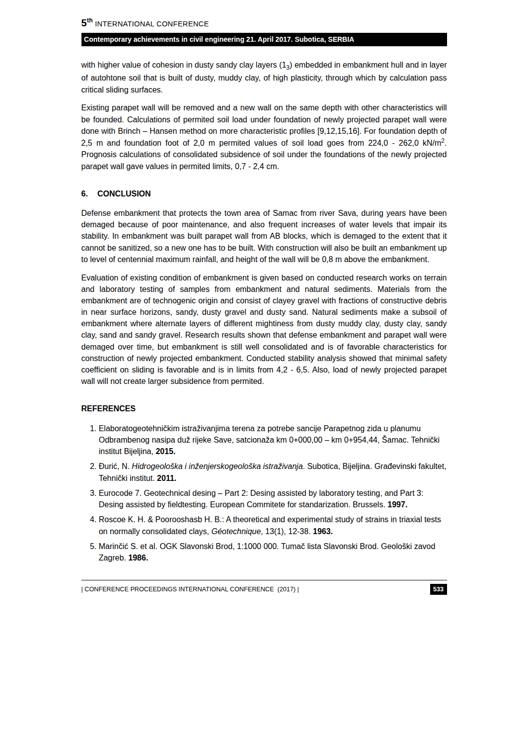5th INTERNATIONAL CONFERENCE
Contemporary achievements in civil engineering 21. April 2017. Subotica, SERBIA
with higher value of cohesion in dusty sandy clay layers (13) embedded in embankment hull and in layer of autohtone soil that is built of dusty, muddy clay, of high plasticity, through which by calculation pass critical sliding surfaces.
Existing parapet wall will be removed and a new wall on the same depth with other characteristics will be founded. Calculations of permited soil load under foundation of newly projected parapet wall were done with Brinch – Hansen method on more characteristic profiles [9,12,15,16]. For foundation depth of 2,5 m and foundation foot of 2,0 m permited values of soil load goes from 224,0 - 262,0 kN/m2. Prognosis calculations of consolidated subsidence of soil under the foundations of the newly projected parapet wall gave values in permited limits, 0,7 - 2,4 cm.
6. CONCLUSION
Defense embankment that protects the town area of Samac from river Sava, during years have been demaged because of poor maintenance, and also frequent increases of water levels that impair its stability. In embankment was built parapet wall from AB blocks, which is demaged to the extent that it cannot be sanitized, so a new one has to be built. With construction will also be built an embankment up to level of centennial maximum rainfall, and height of the wall will be 0,8 m above the embankment.
Evaluation of existing condition of embankment is given based on conducted research works on terrain and laboratory testing of samples from embankment and natural sediments. Materials from the embankment are of technogenic origin and consist of clayey gravel with fractions of constructive debris in near surface horizons, sandy, dusty gravel and dusty sand. Natural sediments make a subsoil of embankment where alternate layers of different mightiness from dusty muddy clay, dusty clay, sandy clay, sand and sandy gravel. Research results shown that defense embankment and parapet wall were demaged over time, but embankment is still well consolidated and is of favorable characteristics for construction of newly projected embankment. Conducted stability analysis showed that minimal safety coefficient on sliding is favorable and is in limits from 4,2 - 6,5. Also, load of newly projected parapet wall will not create larger subsidence from permited.
REFERENCES
Elaboratogeotehničkim istraživanjima terena za potrebe sancije Parapetnog zida u planumu Odbrambenog nasipa duž rijeke Save, satcionaža km 0+000,00 – km 0+954,44, Šamac. Tehnički institut Bijeljina, 2015.
Đurić, N. Hidrogeološka i inženjerskogeološka istraživanja. Subotica, Bijeljina. Građevinski fakultet, Tehnički institut. 2011.
Eurocode 7. Geotechnical desing – Part 2: Desing assisted by laboratory testing, and Part 3: Desing assisted by fieldtesting. European Commitete for standarization. Brussels. 1997.
Roscoe K. H. & Poorooshasb H. B.: A theoretical and experimental study of strains in triaxial tests on normally consolidated clays, Géotechnique, 13(1), 12-38. 1963.
Marinčić S. et al. OGK Slavonski Brod, 1:1000 000. Tumač lista Slavonski Brod. Geološki zavod Zagreb. 1986.
| CONFERENCE PROCEEDINGS INTERNATIONAL CONFERENCE (2017) | 533